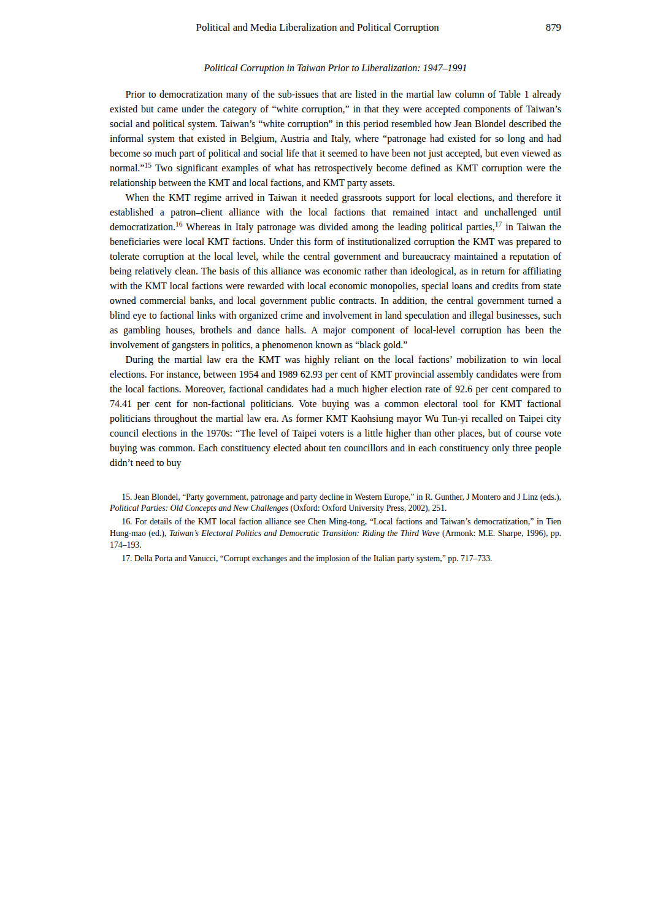Political and Media Liberalization and Political Corruption 879
Political Corruption in Taiwan Prior to Liberalization: 1947–1991
Prior to democratization many of the sub-issues that are listed in the martial law column of Table 1 already existed but came under the category of “white corruption,” in that they were accepted components of Taiwan’s social and political system. Taiwan’s “white corruption” in this period resembled how Jean Blondel described the informal system that existed in Belgium, Austria and Italy, where “patronage had existed for so long and had become so much part of political and social life that it seemed to have been not just accepted, but even viewed as normal.”15 Two significant examples of what has retrospectively become defined as KMT corruption were the relationship between the KMT and local factions, and KMT party assets.
When the KMT regime arrived in Taiwan it needed grassroots support for local elections, and therefore it established a patron–client alliance with the local factions that remained intact and unchallenged until democratization.16 Whereas in Italy patronage was divided among the leading political parties,17 in Taiwan the beneficiaries were local KMT factions. Under this form of institutionalized corruption the KMT was prepared to tolerate corruption at the local level, while the central government and bureaucracy maintained a reputation of being relatively clean. The basis of this alliance was economic rather than ideological, as in return for affiliating with the KMT local factions were rewarded with local economic monopolies, special loans and credits from state owned commercial banks, and local government public contracts. In addition, the central government turned a blind eye to factional links with organized crime and involvement in land speculation and illegal businesses, such as gambling houses, brothels and dance halls. A major component of local-level corruption has been the involvement of gangsters in politics, a phenomenon known as “black gold.”
During the martial law era the KMT was highly reliant on the local factions’ mobilization to win local elections. For instance, between 1954 and 1989 62.93 per cent of KMT provincial assembly candidates were from the local factions. Moreover, factional candidates had a much higher election rate of 92.6 per cent compared to 74.41 per cent for non-factional politicians. Vote buying was a common electoral tool for KMT factional politicians throughout the martial law era. As former KMT Kaohsiung mayor Wu Tun-yi recalled on Taipei city council elections in the 1970s: “The level of Taipei voters is a little higher than other places, but of course vote buying was common. Each constituency elected about ten councillors and in each constituency only three people didn’t need to buy
15. Jean Blondel, “Party government, patronage and party decline in Western Europe,” in R. Gunther, J Montero and J Linz (eds.), Political Parties: Old Concepts and New Challenges (Oxford: Oxford University Press, 2002), 251.
16. For details of the KMT local faction alliance see Chen Ming-tong, “Local factions and Taiwan’s democratization,” in Tien Hung-mao (ed.), Taiwan’s Electoral Politics and Democratic Transition: Riding the Third Wave (Armonk: M.E. Sharpe, 1996), pp. 174–193.
17. Della Porta and Vanucci, “Corrupt exchanges and the implosion of the Italian party system,” pp. 717–733.